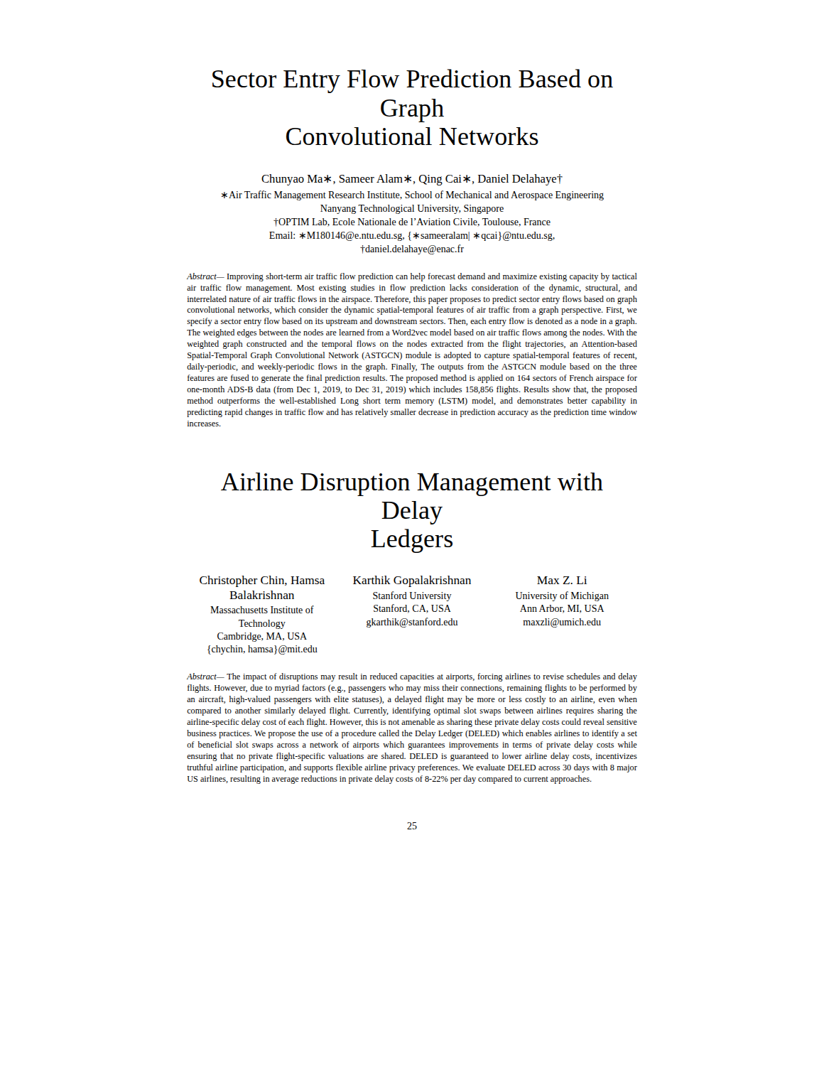Sector Entry Flow Prediction Based on Graph
Convolutional Networks
Chunyao Ma∗, Sameer Alam∗, Qing Cai∗, Daniel Delahaye†
∗Air Traffic Management Research Institute, School of Mechanical and Aerospace Engineering Nanyang Technological University, Singapore †OPTIM Lab, Ecole Nationale de l’Aviation Civile, Toulouse, France Email: ∗M180146@e.ntu.edu.sg, {∗sameeralam| ∗qcai}@ntu.edu.sg, †daniel.delahaye@enac.fr
Abstract— Improving short-term air traffic flow prediction can help forecast demand and maximize existing capacity by tactical air traffic flow management. Most existing studies in flow prediction lacks consideration of the dynamic, structural, and interrelated nature of air traffic flows in the airspace. Therefore, this paper proposes to predict sector entry flows based on graph convolutional networks, which consider the dynamic spatial-temporal features of air traffic from a graph perspective. First, we specify a sector entry flow based on its upstream and downstream sectors. Then, each entry flow is denoted as a node in a graph. The weighted edges between the nodes are learned from a Word2vec model based on air traffic flows among the nodes. With the weighted graph constructed and the temporal flows on the nodes extracted from the flight trajectories, an Attention-based Spatial-Temporal Graph Convolutional Network (ASTGCN) module is adopted to capture spatial-temporal features of recent, daily-periodic, and weekly-periodic flows in the graph. Finally, The outputs from the ASTGCN module based on the three features are fused to generate the final prediction results. The proposed method is applied on 164 sectors of French airspace for one-month ADS-B data (from Dec 1, 2019, to Dec 31, 2019) which includes 158,856 flights. Results show that, the proposed method outperforms the well-established Long short term memory (LSTM) model, and demonstrates better capability in predicting rapid changes in traffic flow and has relatively smaller decrease in prediction accuracy as the prediction time window increases.
Airline Disruption Management with Delay
Ledgers
Christopher Chin, Hamsa Balakrishnan Massachusetts Institute of Technology
Cambridge, MA, USA
{chychin, hamsa}@mit.edu
Karthik Gopalakrishnan Stanford University
Stanford, CA, USA
gkarthik@stanford.edu
Max Z. Li University of Michigan
Ann Arbor, MI, USA
maxzli@umich.edu
Abstract— The impact of disruptions may result in reduced capacities at airports, forcing airlines to revise schedules and delay flights. However, due to myriad factors (e.g., passengers who may miss their connections, remaining flights to be performed by an aircraft, high-valued passengers with elite statuses), a delayed flight may be more or less costly to an airline, even when compared to another similarly delayed flight. Currently, identifying optimal slot swaps between airlines requires sharing the airline-specific delay cost of each flight. However, this is not amenable as sharing these private delay costs could reveal sensitive business practices. We propose the use of a procedure called the Delay Ledger (DELED) which enables airlines to identify a set of beneficial slot swaps across a network of airports which guarantees improvements in terms of private delay costs while ensuring that no private flight-specific valuations are shared. DELED is guaranteed to lower airline delay costs, incentivizes truthful airline participation, and supports flexible airline privacy preferences. We evaluate DELED across 30 days with 8 major US airlines, resulting in average reductions in private delay costs of 8-22% per day compared to current approaches.
25